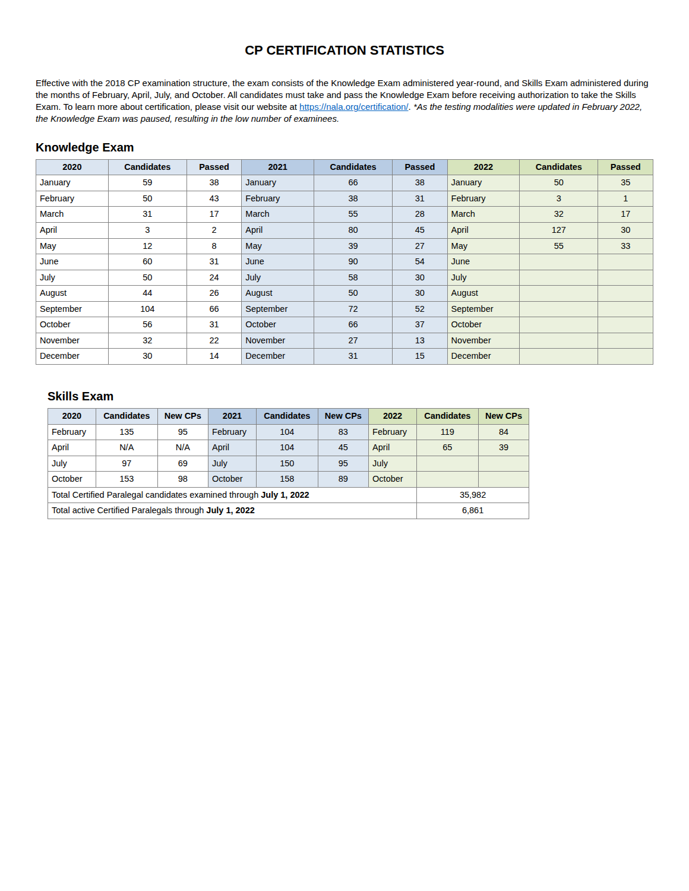CP CERTIFICATION STATISTICS
Effective with the 2018 CP examination structure, the exam consists of the Knowledge Exam administered year-round, and Skills Exam administered during the months of February, April, July, and October. All candidates must take and pass the Knowledge Exam before receiving authorization to take the Skills Exam. To learn more about certification, please visit our website at https://nala.org/certification/. *As the testing modalities were updated in February 2022, the Knowledge Exam was paused, resulting in the low number of examinees.
Knowledge Exam
| 2020 | Candidates | Passed | 2021 | Candidates | Passed | 2022 | Candidates | Passed |
| --- | --- | --- | --- | --- | --- | --- | --- | --- |
| January | 59 | 38 | January | 66 | 38 | January | 50 | 35 |
| February | 50 | 43 | February | 38 | 31 | February | 3 | 1 |
| March | 31 | 17 | March | 55 | 28 | March | 32 | 17 |
| April | 3 | 2 | April | 80 | 45 | April | 127 | 30 |
| May | 12 | 8 | May | 39 | 27 | May | 55 | 33 |
| June | 60 | 31 | June | 90 | 54 | June | | |
| July | 50 | 24 | July | 58 | 30 | July | | |
| August | 44 | 26 | August | 50 | 30 | August | | |
| September | 104 | 66 | September | 72 | 52 | September | | |
| October | 56 | 31 | October | 66 | 37 | October | | |
| November | 32 | 22 | November | 27 | 13 | November | | |
| December | 30 | 14 | December | 31 | 15 | December | | |
Skills Exam
| 2020 | Candidates | New CPs | 2021 | Candidates | New CPs | 2022 | Candidates | New CPs |
| --- | --- | --- | --- | --- | --- | --- | --- | --- |
| February | 135 | 95 | February | 104 | 83 | February | 119 | 84 |
| April | N/A | N/A | April | 104 | 45 | April | 65 | 39 |
| July | 97 | 69 | July | 150 | 95 | July | | |
| October | 153 | 98 | October | 158 | 89 | October | | |
| Total Certified Paralegal candidates examined through July 1, 2022 | 35,982 |
| Total active Certified Paralegals through July 1, 2022 | 6,861 |